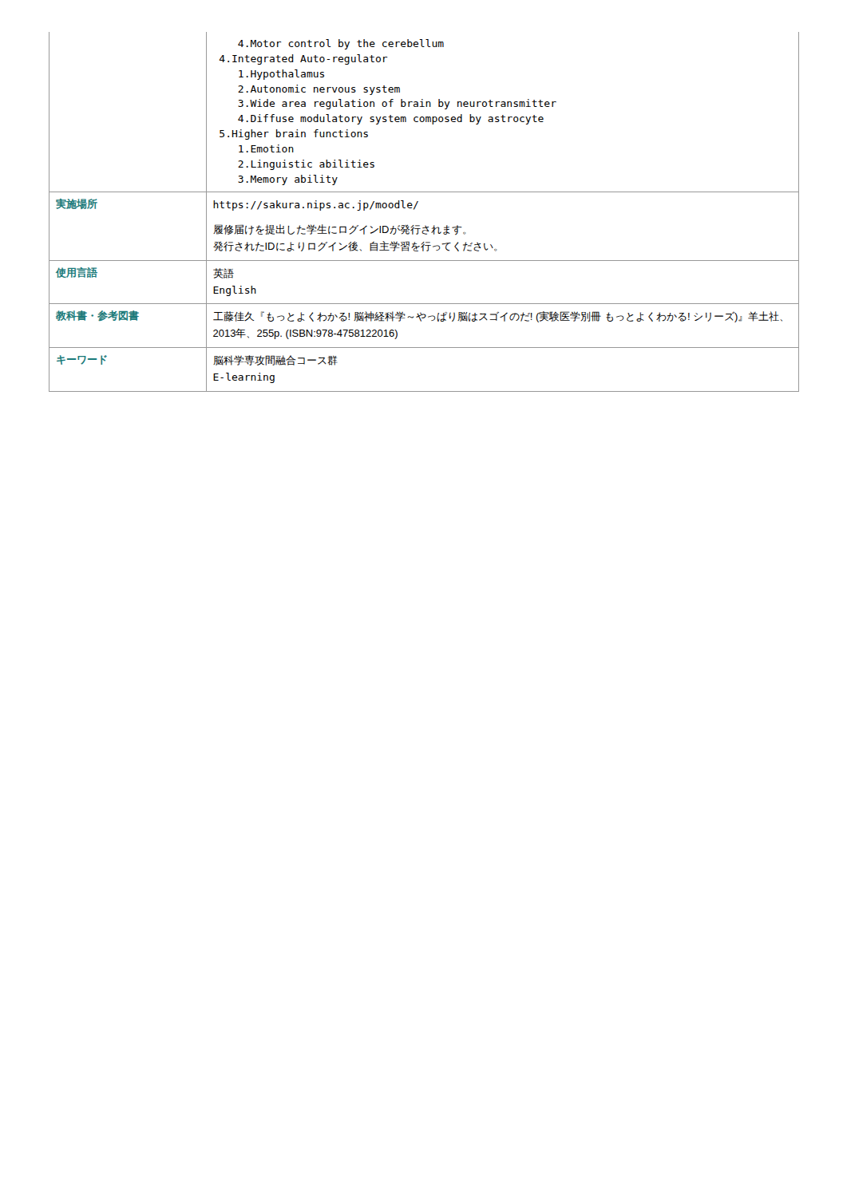| | 4.Motor control by the cerebellum 4.Integrated Auto-regulator 1.Hypothalamus 2.Autonomic nervous system 3.Wide area regulation of brain by neurotransmitter 4.Diffuse modulatory system composed by astrocyte 5.Higher brain functions 1.Emotion 2.Linguistic abilities 3.Memory ability |
| 実施場所 | https://sakura.nips.ac.jp/moodle/ 履修届けを提出した学生にログインIDが発行されます。 発行されたIDによりログイン後、自主学習を行ってください。 |
| 使用言語 | 英語 English |
| 教科書・参考図書 | 工藤佳久『もっとよくわかる! 脳神経科学～やっぱり脳はスゴイのだ! (実験医学別冊 もっとよくわかる! シリーズ)』羊土社、2013年、255p. (ISBN:978-4758122016) |
| キーワード | 脳科学専攻間融合コース群 E-learning |